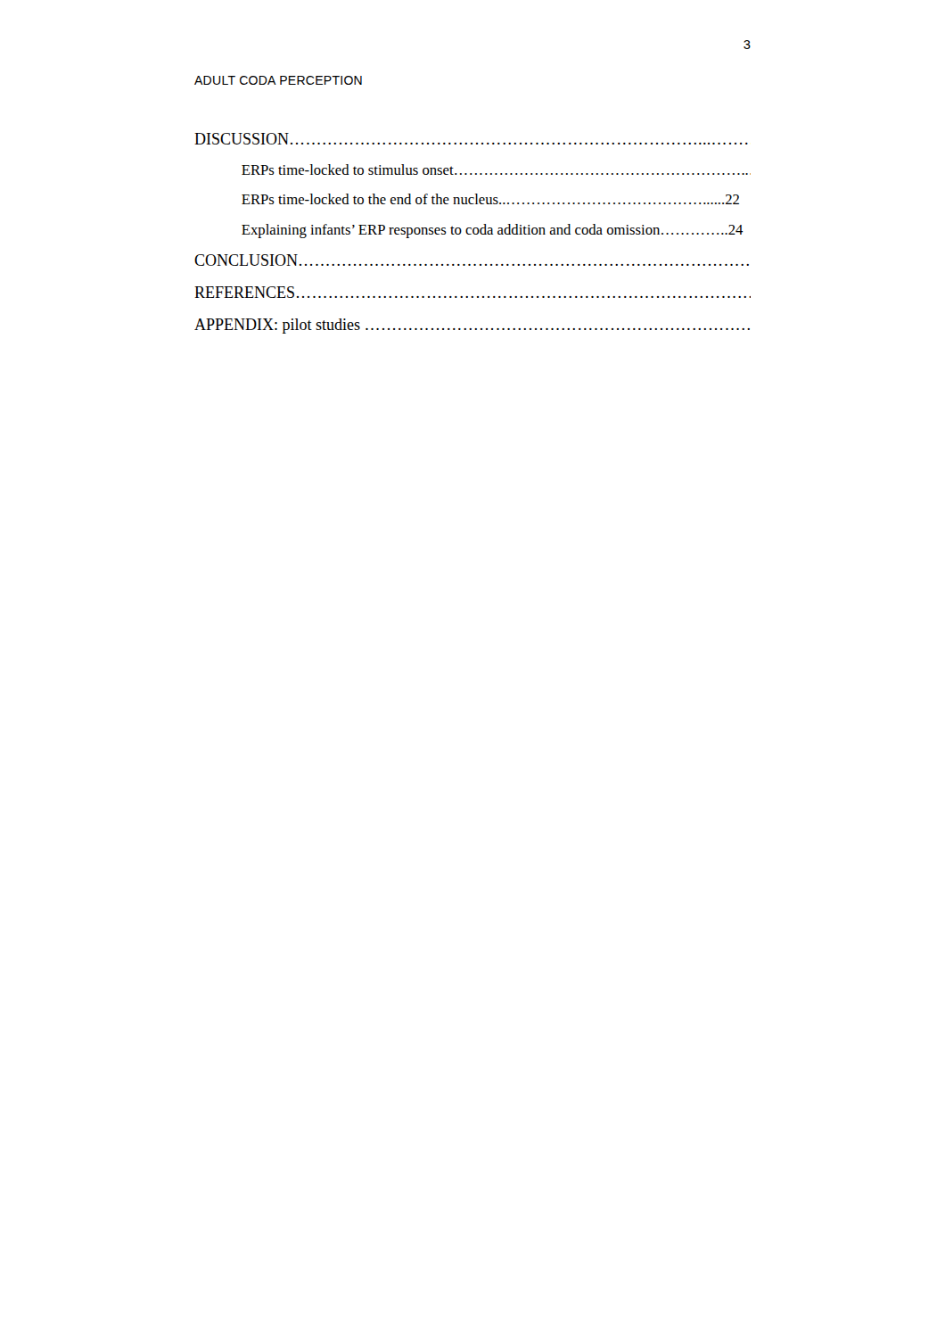3
ADULT CODA PERCEPTION
DISCUSSION…………………………………………………………………...………......…20 ERPs time-locked to stimulus onset…………………………………………………..…21 ERPs time-locked to the end of the nucleus..…………………………………......22 Explaining infants’ ERP responses to coda addition and coda omission…………..24 CONCLUSION…………………………………………………………………………......24 REFERENCES…………………………………………………………………………...26 APPENDIX: pilot studies …………………………………………………………………..29